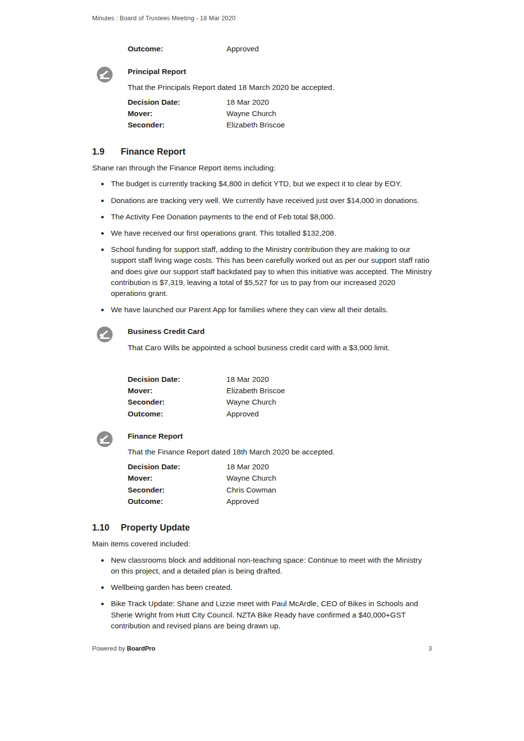Minutes : Board of Trustees Meeting - 18 Mar 2020
| Outcome: | Approved |
Principal Report
That the Principals Report dated 18 March 2020 be accepted.
| Decision Date: | 18 Mar 2020 |
| Mover: | Wayne Church |
| Seconder: | Elizabeth Briscoe |
1.9 Finance Report
Shane ran through the Finance Report items including:
The budget is currently tracking $4,800 in deficit YTD, but we expect it to clear by EOY.
Donations are tracking very well. We currently have received just over $14,000 in donations.
The Activity Fee Donation payments to the end of Feb total $8,000.
We have received our first operations grant. This totalled $132,208.
School funding for support staff, adding to the Ministry contribution they are making to our support staff living wage costs. This has been carefully worked out as per our support staff ratio and does give our support staff backdated pay to when this initiative was accepted. The Ministry contribution is $7,319, leaving a total of $5,527 for us to pay from our increased 2020 operations grant.
We have launched our Parent App for families where they can view all their details.
Business Credit Card
That Caro Wills be appointed a school business credit card with a $3,000 limit.
| Decision Date: | 18 Mar 2020 |
| Mover: | Elizabeth Briscoe |
| Seconder: | Wayne Church |
| Outcome: | Approved |
Finance Report
That the Finance Report dated 18th March 2020 be accepted.
| Decision Date: | 18 Mar 2020 |
| Mover: | Wayne Church |
| Seconder: | Chris Cowman |
| Outcome: | Approved |
1.10 Property Update
Main items covered included:
New classrooms block and additional non-teaching space: Continue to meet with the Ministry on this project, and a detailed plan is being drafted.
Wellbeing garden has been created.
Bike Track Update: Shane and Lizzie meet with Paul McArdle, CEO of Bikes in Schools and Sherie Wright from Hutt City Council. NZTA Bike Ready have confirmed a $40,000+GST contribution and revised plans are being drawn up.
Powered by BoardPro
3